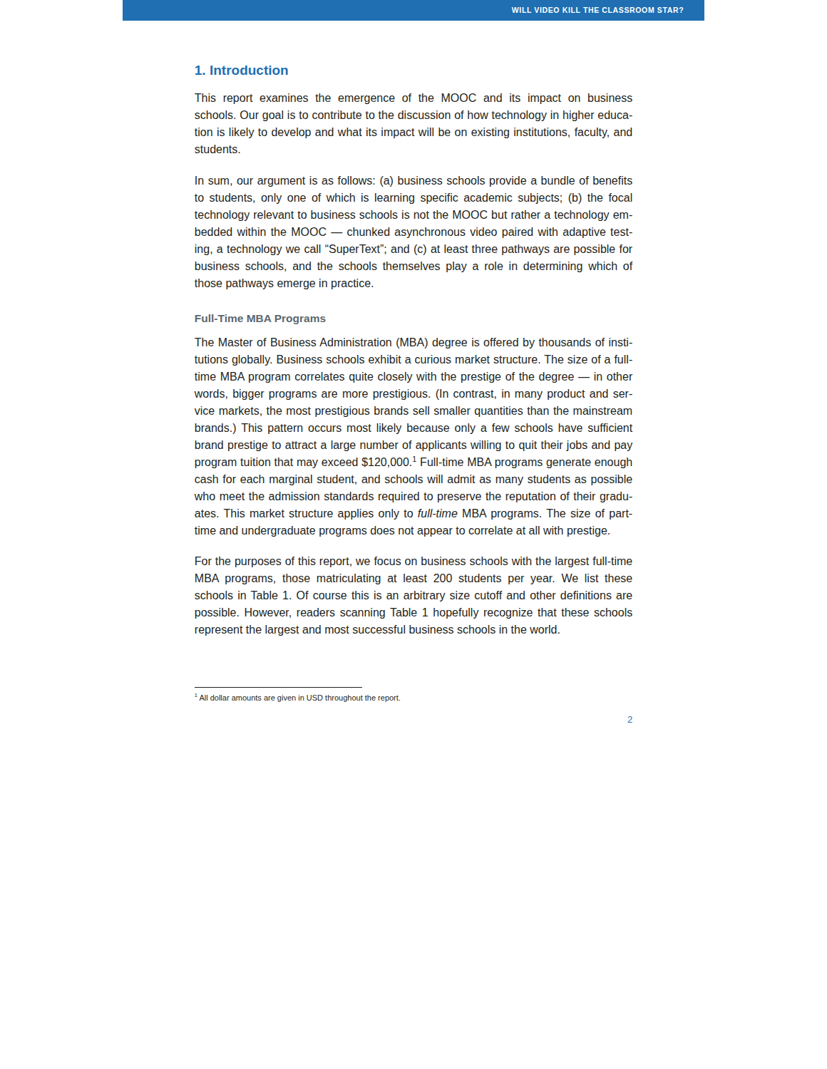Will Video Kill the Classroom Star?
1. Introduction
This report examines the emergence of the MOOC and its impact on business schools. Our goal is to contribute to the discussion of how technology in higher education is likely to develop and what its impact will be on existing institutions, faculty, and students.
In sum, our argument is as follows: (a) business schools provide a bundle of benefits to students, only one of which is learning specific academic subjects; (b) the focal technology relevant to business schools is not the MOOC but rather a technology embedded within the MOOC — chunked asynchronous video paired with adaptive testing, a technology we call “SuperText”; and (c) at least three pathways are possible for business schools, and the schools themselves play a role in determining which of those pathways emerge in practice.
Full-Time MBA Programs
The Master of Business Administration (MBA) degree is offered by thousands of institutions globally. Business schools exhibit a curious market structure. The size of a full-time MBA program correlates quite closely with the prestige of the degree — in other words, bigger programs are more prestigious. (In contrast, in many product and service markets, the most prestigious brands sell smaller quantities than the mainstream brands.) This pattern occurs most likely because only a few schools have sufficient brand prestige to attract a large number of applicants willing to quit their jobs and pay program tuition that may exceed $120,000.1 Full-time MBA programs generate enough cash for each marginal student, and schools will admit as many students as possible who meet the admission standards required to preserve the reputation of their graduates. This market structure applies only to full-time MBA programs. The size of part-time and undergraduate programs does not appear to correlate at all with prestige.
For the purposes of this report, we focus on business schools with the largest full-time MBA programs, those matriculating at least 200 students per year. We list these schools in Table 1. Of course this is an arbitrary size cutoff and other definitions are possible. However, readers scanning Table 1 hopefully recognize that these schools represent the largest and most successful business schools in the world.
1 All dollar amounts are given in USD throughout the report.
2